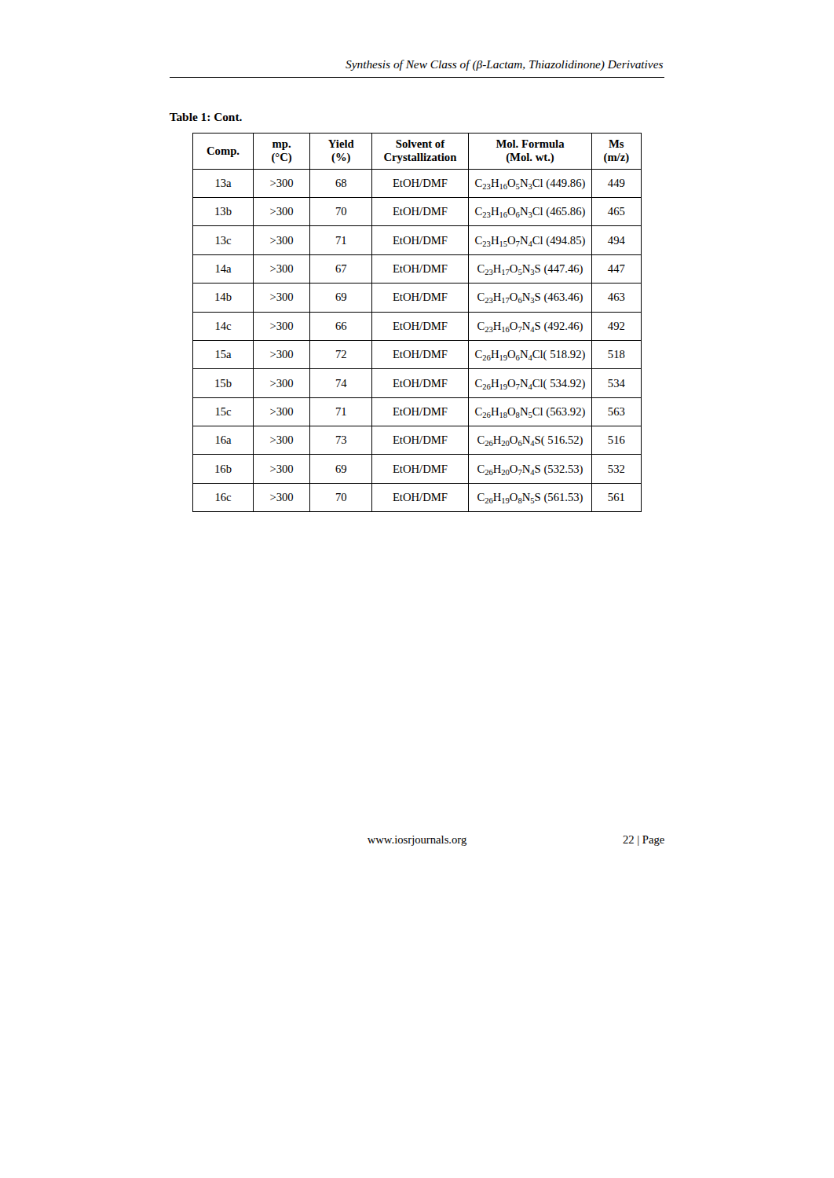Synthesis of New Class of (β-Lactam, Thiazolidinone) Derivatives
Table 1: Cont.
| Comp. | mp. (°C) | Yield (%) | Solvent of Crystallization | Mol. Formula (Mol. wt.) | Ms (m/z) |
| --- | --- | --- | --- | --- | --- |
| 13a | >300 | 68 | EtOH/DMF | C 23 H 16 O 5 N 3 Cl (449.86) | 449 |
| 13b | >300 | 70 | EtOH/DMF | C 23 H 16 O 6 N 3 Cl (465.86) | 465 |
| 13c | >300 | 71 | EtOH/DMF | C 23 H 15 O 7 N 4 Cl (494.85) | 494 |
| 14a | >300 | 67 | EtOH/DMF | C 23 H 17 O 5 N 3 S (447.46) | 447 |
| 14b | >300 | 69 | EtOH/DMF | C 23 H 17 O 6 N 3 S (463.46) | 463 |
| 14c | >300 | 66 | EtOH/DMF | C 23 H 16 O 7 N 4 S (492.46) | 492 |
| 15a | >300 | 72 | EtOH/DMF | C 26 H 19 O 6 N 4 Cl( 518.92) | 518 |
| 15b | >300 | 74 | EtOH/DMF | C 26 H 19 O 7 N 4 Cl( 534.92) | 534 |
| 15c | >300 | 71 | EtOH/DMF | C 26 H 18 O 8 N 5 Cl (563.92) | 563 |
| 16a | >300 | 73 | EtOH/DMF | C 26 H 20 O 6 N 4 S( 516.52) | 516 |
| 16b | >300 | 69 | EtOH/DMF | C 26 H 20 O 7 N 4 S (532.53) | 532 |
| 16c | >300 | 70 | EtOH/DMF | C 26 H 19 O 8 N 5 S (561.53) | 561 |
www.iosrjournals.org 22 | Page